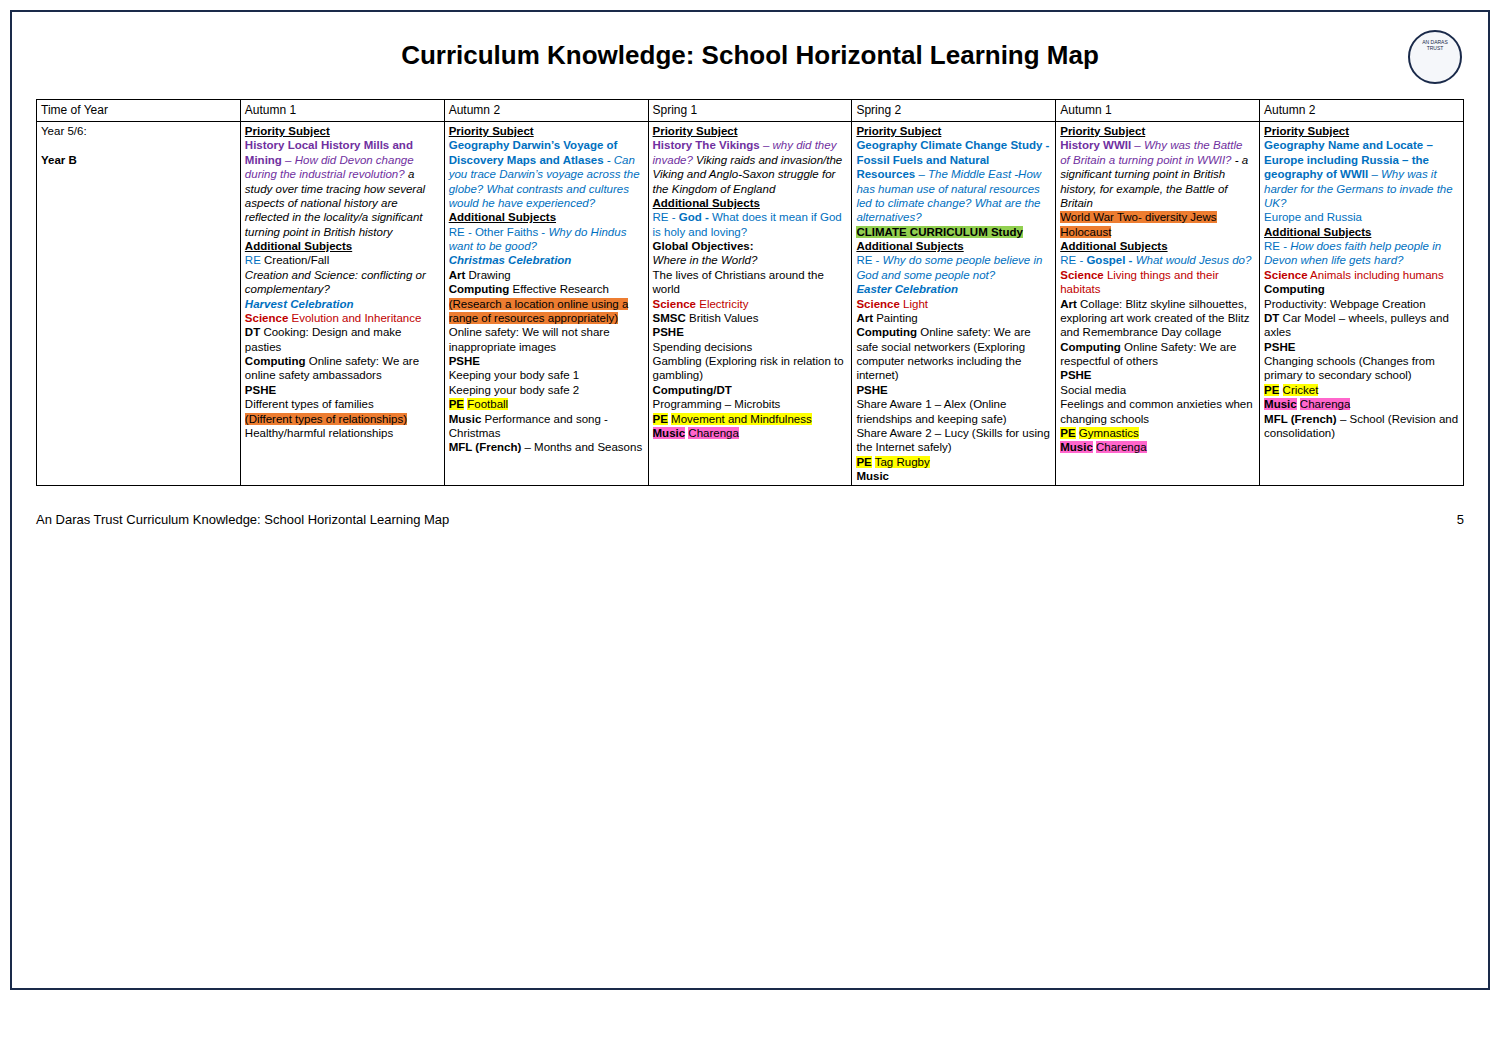AN DARAS
TRUST
Curriculum Knowledge: School Horizontal Learning Map
| Time of Year | Autumn 1 | Autumn 2 | Spring 1 | Spring 2 | Autumn 1 | Autumn 2 |
| --- | --- | --- | --- | --- | --- | --- |
| Year 5/6: Year B | Priority Subject History Local History Mills and Mining – How did Devon change during the industrial revolution? a study over time tracing how several aspects of national history are reflected in the locality/a significant turning point in British history Additional Subjects RE Creation/Fall Creation and Science: conflicting or complementary? Harvest Celebration Science Evolution and Inheritance DT Cooking: Design and make pasties Computing Online safety: We are online safety ambassadors PSHE Different types of families (Different types of relationships) Healthy/harmful relationships | Priority Subject Geography Darwin’s Voyage of Discovery Maps and Atlases - Can you trace Darwin’s voyage across the globe? What contrasts and cultures would he have experienced? Additional Subjects RE - Other Faiths - Why do Hindus want to be good? Christmas Celebration Art Drawing Computing Effective Research (Research a location online using a range of resources appropriately) Online safety: We will not share inappropriate images PSHE Keeping your body safe 1 Keeping your body safe 2 PE Football Music Performance and song - Christmas MFL (French) – Months and Seasons | Priority Subject History The Vikings – why did they invade? Viking raids and invasion/the Viking and Anglo-Saxon struggle for the Kingdom of England Additional Subjects RE - God - What does it mean if God is holy and loving? Global Objectives: Where in the World? The lives of Christians around the world Science Electricity SMSC British Values PSHE Spending decisions Gambling (Exploring risk in relation to gambling) Computing/DT Programming – Microbits PE Movement and Mindfulness Music Charenga | Priority Subject Geography Climate Change Study - Fossil Fuels and Natural Resources – The Middle East -How has human use of natural resources led to climate change? What are the alternatives? CLIMATE CURRICULUM Study Additional Subjects RE - Why do some people believe in God and some people not? Easter Celebration Science Light Art Painting Computing Online safety: We are safe social networkers (Exploring computer networks including the internet) PSHE Share Aware 1 – Alex (Online friendships and keeping safe) Share Aware 2 – Lucy (Skills for using the Internet safely) PE Tag Rugby Music | Priority Subject History WWII – Why was the Battle of Britain a turning point in WWII? - a significant turning point in British history, for example, the Battle of Britain World War Two- diversity Jews Holocaust Additional Subjects RE - Gospel - What would Jesus do? Science Living things and their habitats Art Collage: Blitz skyline silhouettes, exploring art work created of the Blitz and Remembrance Day collage Computing Online Safety: We are respectful of others PSHE Social media Feelings and common anxieties when changing schools PE Gymnastics Music Charenga | Priority Subject Geography Name and Locate – Europe including Russia – the geography of WWII – Why was it harder for the Germans to invade the UK? Europe and Russia Additional Subjects RE - How does faith help people in Devon when life gets hard? Science Animals including humans Computing Productivity: Webpage Creation DT Car Model – wheels, pulleys and axles PSHE Changing schools (Changes from primary to secondary school) PE Cricket Music Charenga MFL (French) – School (Revision and consolidation) |
An Daras Trust Curriculum Knowledge: School Horizontal Learning Map
5